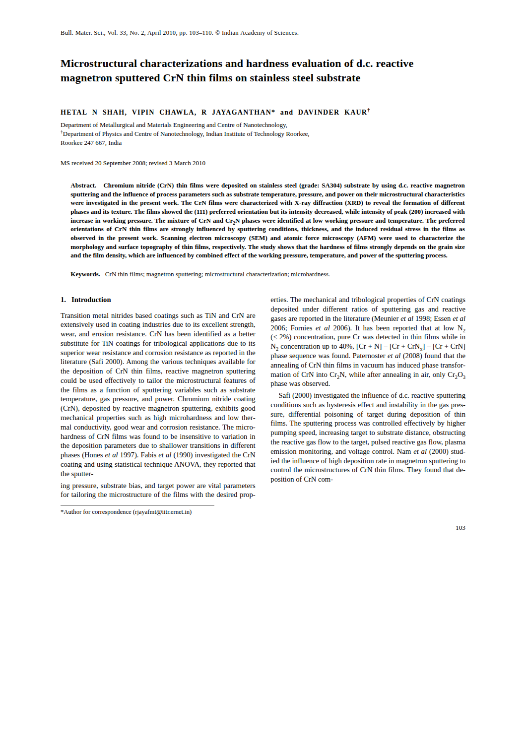Bull. Mater. Sci., Vol. 33, No. 2, April 2010, pp. 103–110. © Indian Academy of Sciences.
Microstructural characterizations and hardness evaluation of d.c. reactive magnetron sputtered CrN thin films on stainless steel substrate
HETAL N SHAH, VIPIN CHAWLA, R JAYAGANTHAN* and DAVINDER KAUR†
Department of Metallurgical and Materials Engineering and Centre of Nanotechnology,
†Department of Physics and Centre of Nanotechnology, Indian Institute of Technology Roorkee,
Roorkee 247 667, India
MS received 20 September 2008; revised 3 March 2010
Abstract. Chromium nitride (CrN) thin films were deposited on stainless steel (grade: SA304) substrate by using d.c. reactive magnetron sputtering and the influence of process parameters such as substrate temperature, pressure, and power on their microstructural characteristics were investigated in the present work. The CrN films were characterized with X-ray diffraction (XRD) to reveal the formation of different phases and its texture. The films showed the (111) preferred orientation but its intensity decreased, while intensity of peak (200) increased with increase in working pressure. The mixture of CrN and Cr2N phases were identified at low working pressure and temperature. The preferred orientations of CrN thin films are strongly influenced by sputtering conditions, thickness, and the induced residual stress in the films as observed in the present work. Scanning electron microscopy (SEM) and atomic force microscopy (AFM) were used to characterize the morphology and surface topography of thin films, respectively. The study shows that the hardness of films strongly depends on the grain size and the film density, which are influenced by combined effect of the working pressure, temperature, and power of the sputtering process.
Keywords. CrN thin films; magnetron sputtering; microstructural characterization; microhardness.
1. Introduction
Transition metal nitrides based coatings such as TiN and CrN are extensively used in coating industries due to its excellent strength, wear, and erosion resistance. CrN has been identified as a better substitute for TiN coatings for tribological applications due to its superior wear resistance and corrosion resistance as reported in the literature (Safi 2000). Among the various techniques available for the deposition of CrN thin films, reactive magnetron sputtering could be used effectively to tailor the microstructural features of the films as a function of sputtering variables such as substrate temperature, gas pressure, and power. Chromium nitride coating (CrN), deposited by reactive magnetron sputtering, exhibits good mechanical properties such as high microhardness and low thermal conductivity, good wear and corrosion resistance. The microhardness of CrN films was found to be insensitive to variation in the deposition parameters due to shallower transitions in different phases (Hones et al 1997). Fabis et al (1990) investigated the CrN coating and using statistical technique ANOVA, they reported that the sputter-
ing pressure, substrate bias, and target power are vital parameters for tailoring the microstructure of the films with the desired properties. The mechanical and tribological properties of CrN coatings deposited under different ratios of sputtering gas and reactive gases are reported in the literature (Meunier et al 1998; Essen et al 2006; Fornies et al 2006). It has been reported that at low N2 (≤ 2%) concentration, pure Cr was detected in thin films while in N2 concentration up to 40%, [Cr + N] – [Cr + CrNx] – [Cr + CrN] phase sequence was found. Paternoster et al (2008) found that the annealing of CrN thin films in vacuum has induced phase transformation of CrN into Cr2N, while after annealing in air, only Cr2O3 phase was observed.
Safi (2000) investigated the influence of d.c. reactive sputtering conditions such as hysteresis effect and instability in the gas pressure, differential poisoning of target during deposition of thin films. The sputtering process was controlled effectively by higher pumping speed, increasing target to substrate distance, obstructing the reactive gas flow to the target, pulsed reactive gas flow, plasma emission monitoring, and voltage control. Nam et al (2000) studied the influence of high deposition rate in magnetron sputtering to control the microstructures of CrN thin films. They found that deposition of CrN com-
*Author for correspondence (rjayafmt@iitr.ernet.in)
103